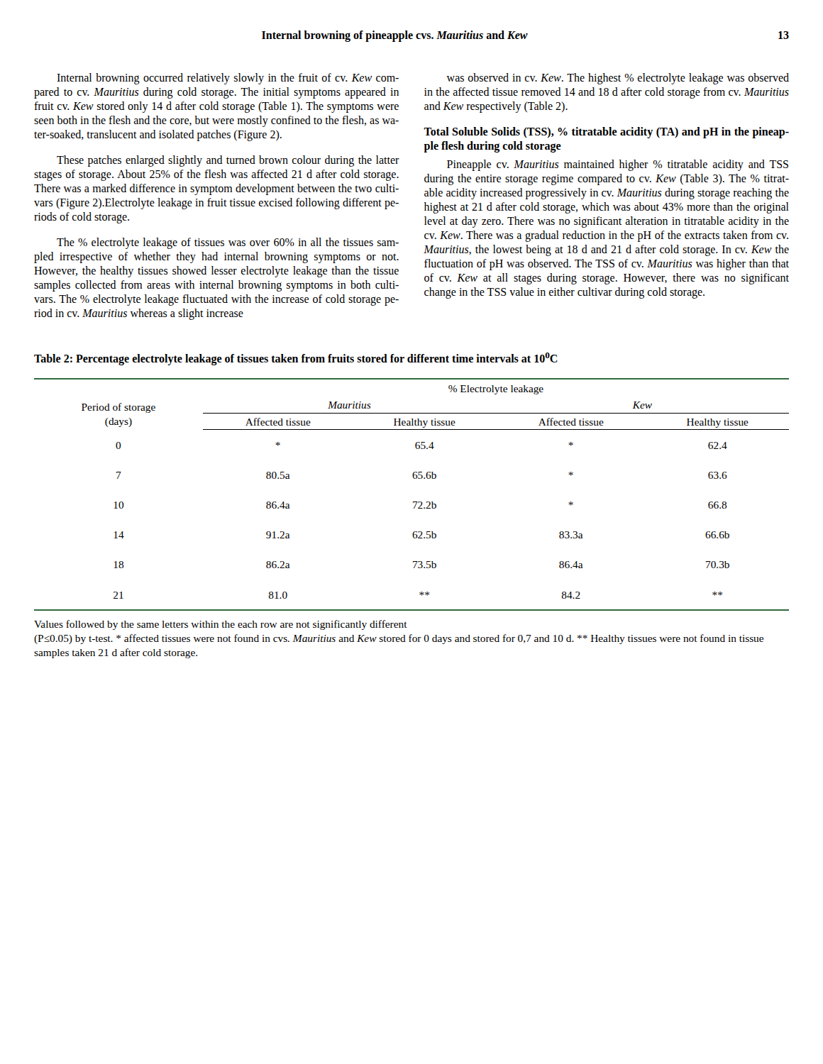Internal browning of pineapple cvs. Mauritius and Kew
13
Internal browning occurred relatively slowly in the fruit of cv. Kew compared to cv. Mauritius during cold storage. The initial symptoms appeared in fruit cv. Kew stored only 14 d after cold storage (Table 1). The symptoms were seen both in the flesh and the core, but were mostly confined to the flesh, as water-soaked, translucent and isolated patches (Figure 2).
These patches enlarged slightly and turned brown colour during the latter stages of storage. About 25% of the flesh was affected 21 d after cold storage. There was a marked difference in symptom development between the two cultivars (Figure 2).Electrolyte leakage in fruit tissue excised following different periods of cold storage.
The % electrolyte leakage of tissues was over 60% in all the tissues sampled irrespective of whether they had internal browning symptoms or not. However, the healthy tissues showed lesser electrolyte leakage than the tissue samples collected from areas with internal browning symptoms in both cultivars. The % electrolyte leakage fluctuated with the increase of cold storage period in cv. Mauritius whereas a slight increase
was observed in cv. Kew. The highest % electrolyte leakage was observed in the affected tissue removed 14 and 18 d after cold storage from cv. Mauritius and Kew respectively (Table 2).
Total Soluble Solids (TSS), % titratable acidity (TA) and pH in the pineapple flesh during cold storage
Pineapple cv. Mauritius maintained higher % titratable acidity and TSS during the entire storage regime compared to cv. Kew (Table 3). The % titratable acidity increased progressively in cv. Mauritius during storage reaching the highest at 21 d after cold storage, which was about 43% more than the original level at day zero. There was no significant alteration in titratable acidity in the cv. Kew. There was a gradual reduction in the pH of the extracts taken from cv. Mauritius, the lowest being at 18 d and 21 d after cold storage. In cv. Kew the fluctuation of pH was observed. The TSS of cv. Mauritius was higher than that of cv. Kew at all stages during storage. However, there was no significant change in the TSS value in either cultivar during cold storage.
Table 2: Percentage electrolyte leakage of tissues taken from fruits stored for different time intervals at 100C
| Period of storage (days) | % Electrolyte leakage |
| --- | --- |
| Mauritius | Kew |
| Affected tissue | Healthy tissue | Affected tissue | Healthy tissue |
| 0 | * | 65.4 | * | 62.4 |
| 7 | 80.5a | 65.6b | * | 63.6 |
| 10 | 86.4a | 72.2b | * | 66.8 |
| 14 | 91.2a | 62.5b | 83.3a | 66.6b |
| 18 | 86.2a | 73.5b | 86.4a | 70.3b |
| 21 | 81.0 | ** | 84.2 | ** |
Values followed by the same letters within the each row are not significantly different
(P≤0.05) by t-test. * affected tissues were not found in cvs. Mauritius and Kew stored for 0 days and stored for 0,7 and 10 d. ** Healthy tissues were not found in tissue samples taken 21 d after cold storage.